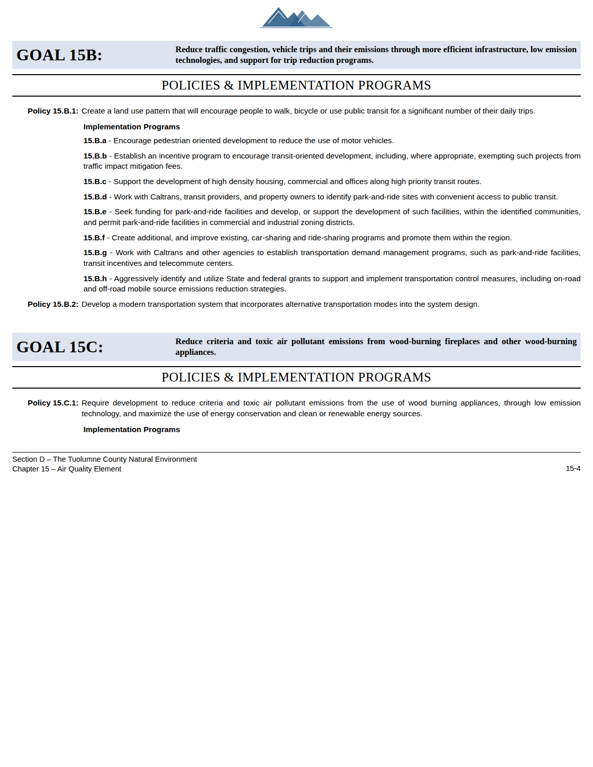GOAL 15B:
Reduce traffic congestion, vehicle trips and their emissions through more efficient infrastructure, low emission technologies, and support for trip reduction programs.
POLICIES & IMPLEMENTATION PROGRAMS
Policy 15.B.1:
Create a land use pattern that will encourage people to walk, bicycle or use public transit for a significant number of their daily trips.
Implementation Programs
15.B.a - Encourage pedestrian oriented development to reduce the use of motor vehicles.
15.B.b - Establish an incentive program to encourage transit-oriented development, including, where appropriate, exempting such projects from traffic impact mitigation fees.
15.B.c - Support the development of high density housing, commercial and offices along high priority transit routes.
15.B.d - Work with Caltrans, transit providers, and property owners to identify park-and-ride sites with convenient access to public transit.
15.B.e - Seek funding for park-and-ride facilities and develop, or support the development of such facilities, within the identified communities, and permit park-and-ride facilities in commercial and industrial zoning districts.
15.B.f - Create additional, and improve existing, car-sharing and ride-sharing programs and promote them within the region.
15.B.g - Work with Caltrans and other agencies to establish transportation demand management programs, such as park-and-ride facilities, transit incentives and telecommute centers.
15.B.h - Aggressively identify and utilize State and federal grants to support and implement transportation control measures, including on-road and off-road mobile source emissions reduction strategies.
Policy 15.B.2:
Develop a modern transportation system that incorporates alternative transportation modes into the system design.
GOAL 15C:
Reduce criteria and toxic air pollutant emissions from wood-burning fireplaces and other wood-burning appliances.
POLICIES & IMPLEMENTATION PROGRAMS
Policy 15.C.1:
Require development to reduce criteria and toxic air pollutant emissions from the use of wood burning appliances, through low emission technology, and maximize the use of energy conservation and clean or renewable energy sources.
Implementation Programs
Section D – The Tuolumne County Natural Environment
Chapter 15 – Air Quality Element
15-4